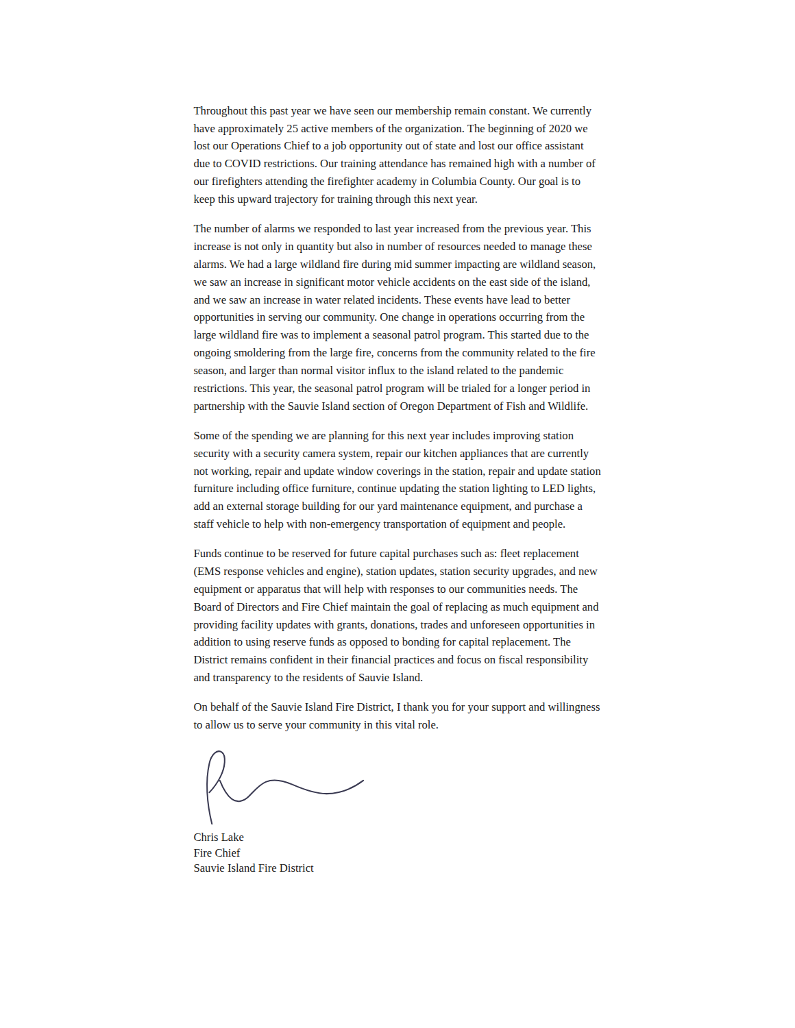Throughout this past year we have seen our membership remain constant. We currently have approximately 25 active members of the organization. The beginning of 2020 we lost our Operations Chief to a job opportunity out of state and lost our office assistant due to COVID restrictions. Our training attendance has remained high with a number of our firefighters attending the firefighter academy in Columbia County. Our goal is to keep this upward trajectory for training through this next year.
The number of alarms we responded to last year increased from the previous year. This increase is not only in quantity but also in number of resources needed to manage these alarms. We had a large wildland fire during mid summer impacting are wildland season, we saw an increase in significant motor vehicle accidents on the east side of the island, and we saw an increase in water related incidents. These events have lead to better opportunities in serving our community. One change in operations occurring from the large wildland fire was to implement a seasonal patrol program. This started due to the ongoing smoldering from the large fire, concerns from the community related to the fire season, and larger than normal visitor influx to the island related to the pandemic restrictions. This year, the seasonal patrol program will be trialed for a longer period in partnership with the Sauvie Island section of Oregon Department of Fish and Wildlife.
Some of the spending we are planning for this next year includes improving station security with a security camera system, repair our kitchen appliances that are currently not working, repair and update window coverings in the station, repair and update station furniture including office furniture, continue updating the station lighting to LED lights, add an external storage building for our yard maintenance equipment, and purchase a staff vehicle to help with non-emergency transportation of equipment and people.
Funds continue to be reserved for future capital purchases such as: fleet replacement (EMS response vehicles and engine), station updates, station security upgrades, and new equipment or apparatus that will help with responses to our communities needs. The Board of Directors and Fire Chief maintain the goal of replacing as much equipment and providing facility updates with grants, donations, trades and unforeseen opportunities in addition to using reserve funds as opposed to bonding for capital replacement. The District remains confident in their financial practices and focus on fiscal responsibility and transparency to the residents of Sauvie Island.
On behalf of the Sauvie Island Fire District, I thank you for your support and willingness to allow us to serve your community in this vital role.
Chris Lake
Fire Chief
Sauvie Island Fire District